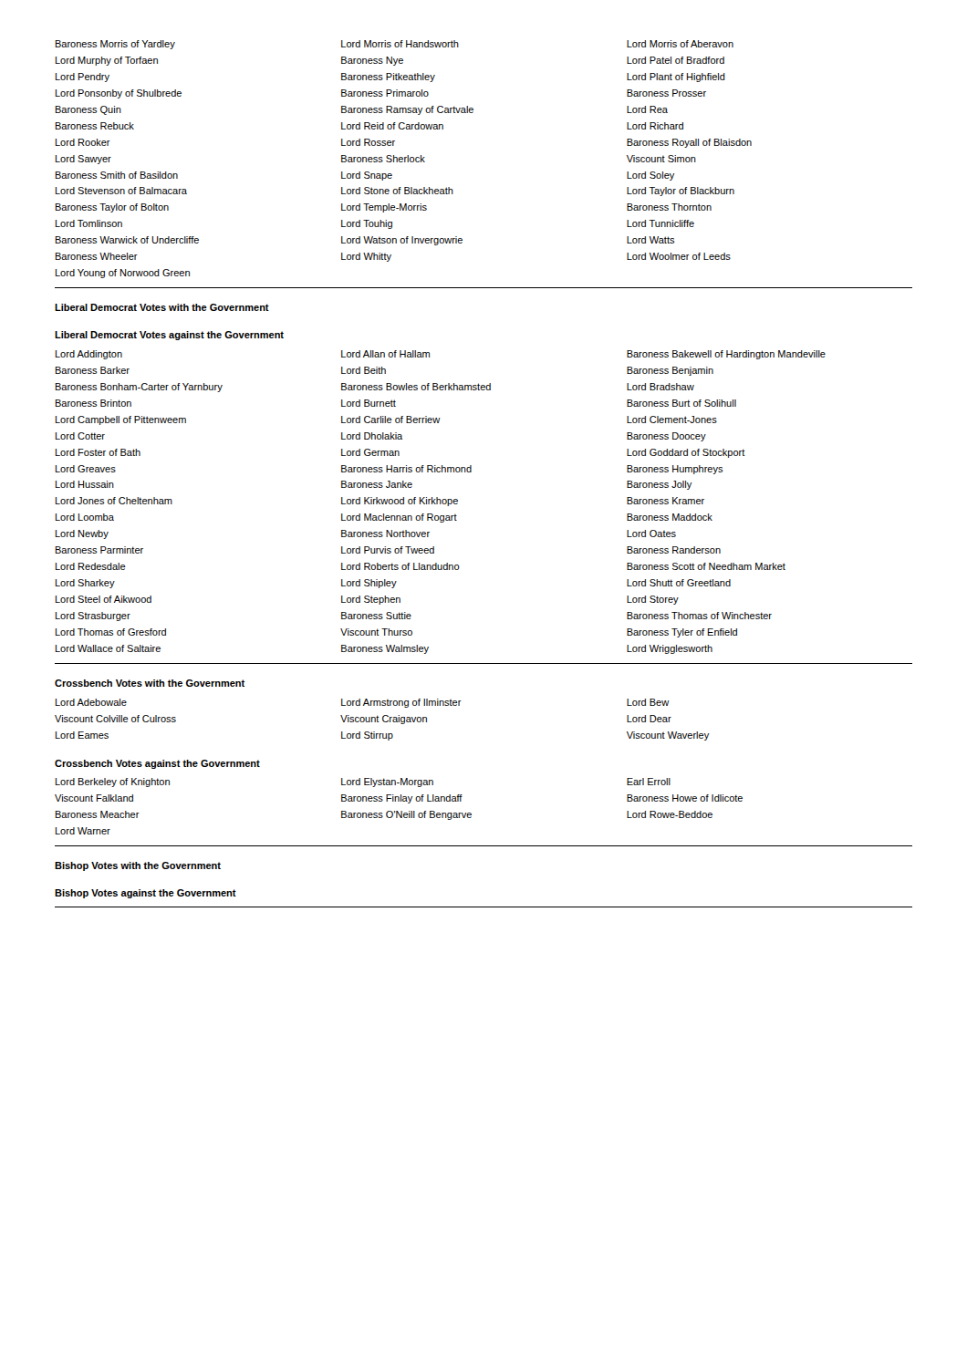| Baroness Morris of Yardley | Lord Morris of Handsworth | Lord Morris of Aberavon |
| Lord Murphy of Torfaen | Baroness Nye | Lord Patel of Bradford |
| Lord Pendry | Baroness Pitkeathley | Lord Plant of Highfield |
| Lord Ponsonby of Shulbrede | Baroness Primarolo | Baroness Prosser |
| Baroness Quin | Baroness Ramsay of Cartvale | Lord Rea |
| Baroness Rebuck | Lord Reid of Cardowan | Lord Richard |
| Lord Rooker | Lord Rosser | Baroness Royall of Blaisdon |
| Lord Sawyer | Baroness Sherlock | Viscount Simon |
| Baroness Smith of Basildon | Lord Snape | Lord Soley |
| Lord Stevenson of Balmacara | Lord Stone of Blackheath | Lord Taylor of Blackburn |
| Baroness Taylor of Bolton | Lord Temple-Morris | Baroness Thornton |
| Lord Tomlinson | Lord Touhig | Lord Tunnicliffe |
| Baroness Warwick of Undercliffe | Lord Watson of Invergowrie | Lord Watts |
| Baroness Wheeler | Lord Whitty | Lord Woolmer of Leeds |
| Lord Young of Norwood Green | | |
Liberal Democrat Votes with the Government
Liberal Democrat Votes against the Government
| Lord Addington | Lord Allan of Hallam | Baroness Bakewell of Hardington Mandeville |
| Baroness Barker | Lord Beith | Baroness Benjamin |
| Baroness Bonham-Carter of Yarnbury | Baroness Bowles of Berkhamsted | Lord Bradshaw |
| Baroness Brinton | Lord Burnett | Baroness Burt of Solihull |
| Lord Campbell of Pittenweem | Lord Carlile of Berriew | Lord Clement-Jones |
| Lord Cotter | Lord Dholakia | Baroness Doocey |
| Lord Foster of Bath | Lord German | Lord Goddard of Stockport |
| Lord Greaves | Baroness Harris of Richmond | Baroness Humphreys |
| Lord Hussain | Baroness Janke | Baroness Jolly |
| Lord Jones of Cheltenham | Lord Kirkwood of Kirkhope | Baroness Kramer |
| Lord Loomba | Lord Maclennan of Rogart | Baroness Maddock |
| Lord Newby | Baroness Northover | Lord Oates |
| Baroness Parminter | Lord Purvis of Tweed | Baroness Randerson |
| Lord Redesdale | Lord Roberts of Llandudno | Baroness Scott of Needham Market |
| Lord Sharkey | Lord Shipley | Lord Shutt of Greetland |
| Lord Steel of Aikwood | Lord Stephen | Lord Storey |
| Lord Strasburger | Baroness Suttie | Baroness Thomas of Winchester |
| Lord Thomas of Gresford | Viscount Thurso | Baroness Tyler of Enfield |
| Lord Wallace of Saltaire | Baroness Walmsley | Lord Wrigglesworth |
Crossbench Votes with the Government
| Lord Adebowale | Lord Armstrong of Ilminster | Lord Bew |
| Viscount Colville of Culross | Viscount Craigavon | Lord Dear |
| Lord Eames | Lord Stirrup | Viscount Waverley |
Crossbench Votes against the Government
| Lord Berkeley of Knighton | Lord Elystan-Morgan | Earl Erroll |
| Viscount Falkland | Baroness Finlay of Llandaff | Baroness Howe of Idlicote |
| Baroness Meacher | Baroness O'Neill of Bengarve | Lord Rowe-Beddoe |
| Lord Warner | | |
Bishop Votes with the Government
Bishop Votes against the Government